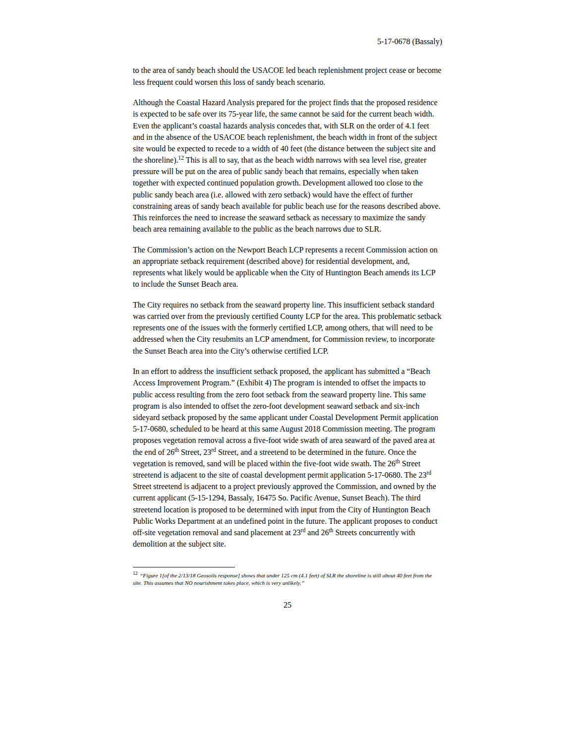5-17-0678 (Bassaly)
to the area of sandy beach should the USACOE led beach replenishment project cease or become less frequent could worsen this loss of sandy beach scenario.
Although the Coastal Hazard Analysis prepared for the project finds that the proposed residence is expected to be safe over its 75-year life, the same cannot be said for the current beach width. Even the applicant’s coastal hazards analysis concedes that, with SLR on the order of 4.1 feet and in the absence of the USACOE beach replenishment, the beach width in front of the subject site would be expected to recede to a width of 40 feet (the distance between the subject site and the shoreline).12 This is all to say, that as the beach width narrows with sea level rise, greater pressure will be put on the area of public sandy beach that remains, especially when taken together with expected continued population growth. Development allowed too close to the public sandy beach area (i.e. allowed with zero setback) would have the effect of further constraining areas of sandy beach available for public beach use for the reasons described above. This reinforces the need to increase the seaward setback as necessary to maximize the sandy beach area remaining available to the public as the beach narrows due to SLR.
The Commission’s action on the Newport Beach LCP represents a recent Commission action on an appropriate setback requirement (described above) for residential development, and, represents what likely would be applicable when the City of Huntington Beach amends its LCP to include the Sunset Beach area.
The City requires no setback from the seaward property line. This insufficient setback standard was carried over from the previously certified County LCP for the area. This problematic setback represents one of the issues with the formerly certified LCP, among others, that will need to be addressed when the City resubmits an LCP amendment, for Commission review, to incorporate the Sunset Beach area into the City’s otherwise certified LCP.
In an effort to address the insufficient setback proposed, the applicant has submitted a “Beach Access Improvement Program.” (Exhibit 4) The program is intended to offset the impacts to public access resulting from the zero foot setback from the seaward property line. This same program is also intended to offset the zero-foot development seaward setback and six-inch sideyard setback proposed by the same applicant under Coastal Development Permit application 5-17-0680, scheduled to be heard at this same August 2018 Commission meeting. The program proposes vegetation removal across a five-foot wide swath of area seaward of the paved area at the end of 26th Street, 23rd Street, and a streetend to be determined in the future. Once the vegetation is removed, sand will be placed within the five-foot wide swath. The 26th Street streetend is adjacent to the site of coastal development permit application 5-17-0680. The 23rd Street streetend is adjacent to a project previously approved the Commission, and owned by the current applicant (5-15-1294, Bassaly, 16475 So. Pacific Avenue, Sunset Beach). The third streetend location is proposed to be determined with input from the City of Huntington Beach Public Works Department at an undefined point in the future. The applicant proposes to conduct off-site vegetation removal and sand placement at 23rd and 26th Streets concurrently with demolition at the subject site.
12 “Figure 1[of the 2/13/18 Geosoils response] shows that under 125 cm (4.1 feet) of SLR the shoreline is still about 40 feet from the site. This assumes that NO nourishment takes place, which is very unlikely.”
25